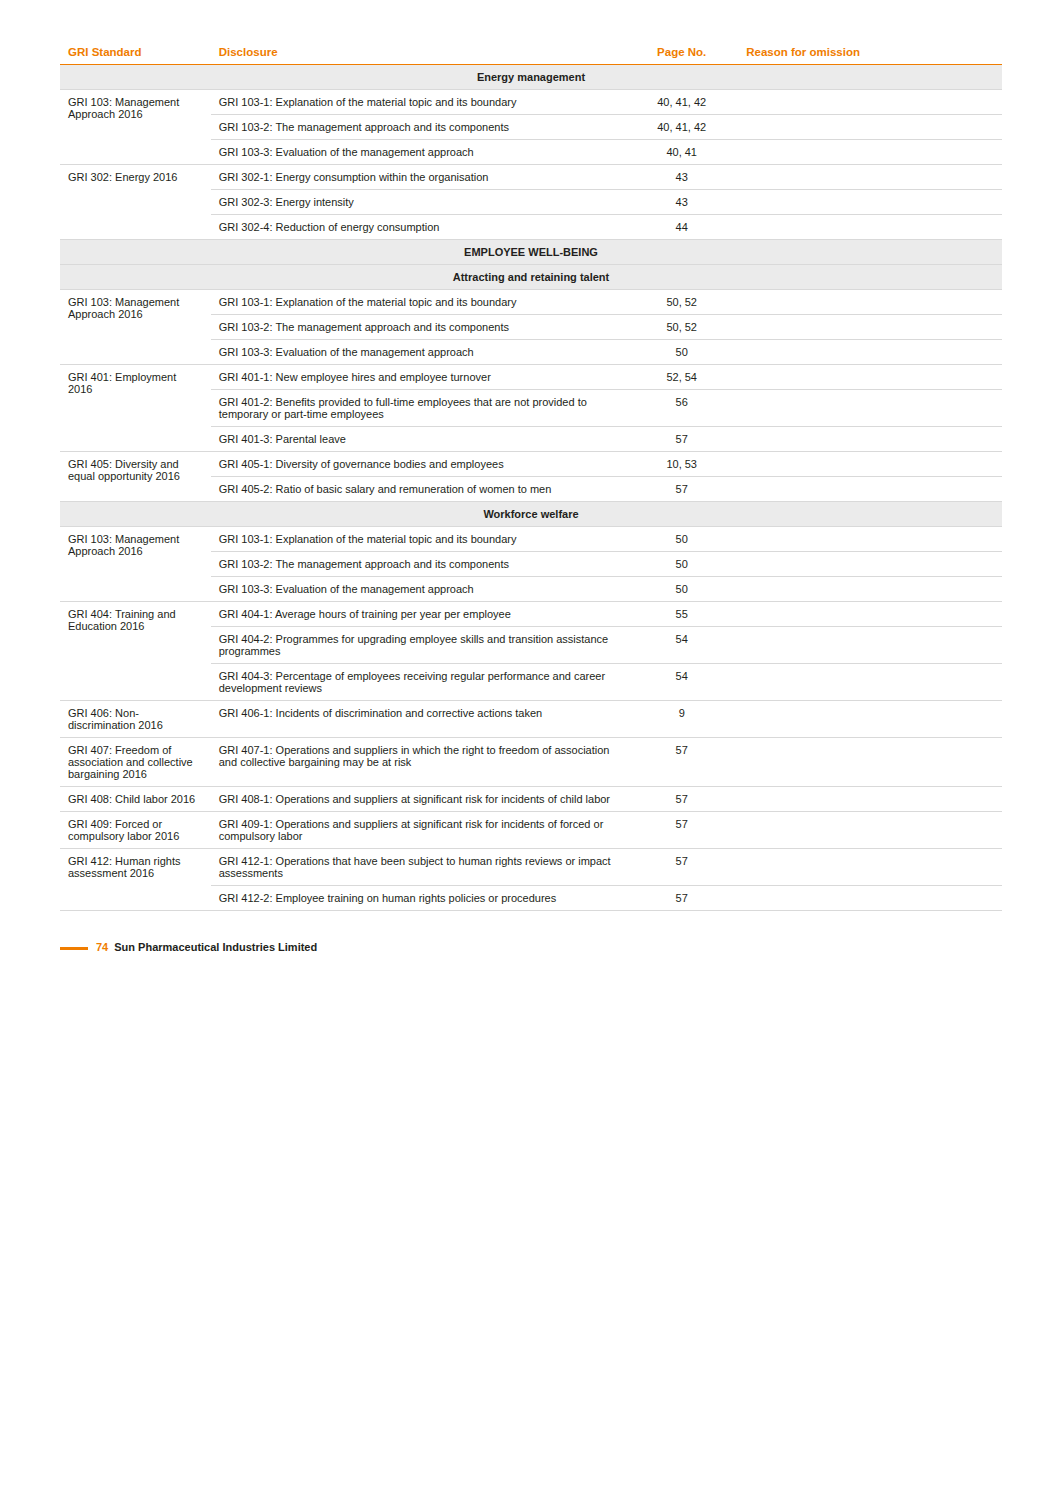| GRI Standard | Disclosure | Page No. | Reason for omission |
| --- | --- | --- | --- |
| Energy management |
| GRI 103: Management Approach 2016 | GRI 103-1: Explanation of the material topic and its boundary | 40, 41, 42 | |
| GRI 103-2: The management approach and its components | 40, 41, 42 | |
| GRI 103-3: Evaluation of the management approach | 40, 41 | |
| GRI 302: Energy 2016 | GRI 302-1: Energy consumption within the organisation | 43 | |
| GRI 302-3: Energy intensity | 43 | |
| GRI 302-4: Reduction of energy consumption | 44 | |
| EMPLOYEE WELL-BEING |
| Attracting and retaining talent |
| GRI 103: Management Approach 2016 | GRI 103-1: Explanation of the material topic and its boundary | 50, 52 | |
| GRI 103-2: The management approach and its components | 50, 52 | |
| GRI 103-3: Evaluation of the management approach | 50 | |
| GRI 401: Employment 2016 | GRI 401-1: New employee hires and employee turnover | 52, 54 | |
| GRI 401-2: Benefits provided to full-time employees that are not provided to temporary or part-time employees | 56 | |
| GRI 401-3: Parental leave | 57 | |
| GRI 405: Diversity and equal opportunity 2016 | GRI 405-1: Diversity of governance bodies and employees | 10, 53 | |
| GRI 405-2: Ratio of basic salary and remuneration of women to men | 57 | |
| Workforce welfare |
| GRI 103: Management Approach 2016 | GRI 103-1: Explanation of the material topic and its boundary | 50 | |
| GRI 103-2: The management approach and its components | 50 | |
| GRI 103-3: Evaluation of the management approach | 50 | |
| GRI 404: Training and Education 2016 | GRI 404-1: Average hours of training per year per employee | 55 | |
| GRI 404-2: Programmes for upgrading employee skills and transition assistance programmes | 54 | |
| GRI 404-3: Percentage of employees receiving regular performance and career development reviews | 54 | |
| GRI 406: Non-discrimination 2016 | GRI 406-1: Incidents of discrimination and corrective actions taken | 9 | |
| GRI 407: Freedom of association and collective bargaining 2016 | GRI 407-1: Operations and suppliers in which the right to freedom of association and collective bargaining may be at risk | 57 | |
| GRI 408: Child labor 2016 | GRI 408-1: Operations and suppliers at significant risk for incidents of child labor | 57 | |
| GRI 409: Forced or compulsory labor 2016 | GRI 409-1: Operations and suppliers at significant risk for incidents of forced or compulsory labor | 57 | |
| GRI 412: Human rights assessment 2016 | GRI 412-1: Operations that have been subject to human rights reviews or impact assessments | 57 | |
| GRI 412-2: Employee training on human rights policies or procedures | 57 | |
74 Sun Pharmaceutical Industries Limited